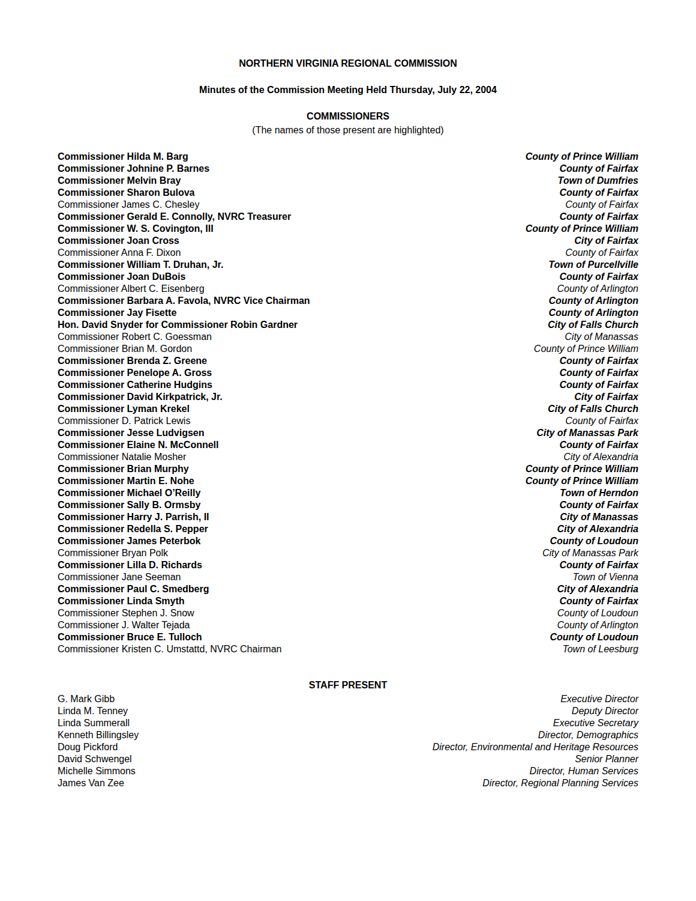NORTHERN VIRGINIA REGIONAL COMMISSION
Minutes of the Commission Meeting Held Thursday, July 22, 2004
COMMISSIONERS
(The names of those present are highlighted)
| Commissioner Hilda M. Barg | County of Prince William |
| Commissioner Johnine P. Barnes | County of Fairfax |
| Commissioner Melvin Bray | Town of Dumfries |
| Commissioner Sharon Bulova | County of Fairfax |
| Commissioner James C. Chesley | County of Fairfax |
| Commissioner Gerald E. Connolly, NVRC Treasurer | County of Fairfax |
| Commissioner W. S. Covington, III | County of Prince William |
| Commissioner Joan Cross | City of Fairfax |
| Commissioner Anna F. Dixon | County of Fairfax |
| Commissioner William T. Druhan, Jr. | Town of Purcellville |
| Commissioner Joan DuBois | County of Fairfax |
| Commissioner Albert C. Eisenberg | County of Arlington |
| Commissioner Barbara A. Favola, NVRC Vice Chairman | County of Arlington |
| Commissioner Jay Fisette | County of Arlington |
| Hon. David Snyder for Commissioner Robin Gardner | City of Falls Church |
| Commissioner Robert C. Goessman | City of Manassas |
| Commissioner Brian M. Gordon | County of Prince William |
| Commissioner Brenda Z. Greene | County of Fairfax |
| Commissioner Penelope A. Gross | County of Fairfax |
| Commissioner Catherine Hudgins | County of Fairfax |
| Commissioner David Kirkpatrick, Jr. | City of Fairfax |
| Commissioner Lyman Krekel | City of Falls Church |
| Commissioner D. Patrick Lewis | County of Fairfax |
| Commissioner Jesse Ludvigsen | City of Manassas Park |
| Commissioner Elaine N. McConnell | County of Fairfax |
| Commissioner Natalie Mosher | City of Alexandria |
| Commissioner Brian Murphy | County of Prince William |
| Commissioner Martin E. Nohe | County of Prince William |
| Commissioner Michael O’Reilly | Town of Herndon |
| Commissioner Sally B. Ormsby | County of Fairfax |
| Commissioner Harry J. Parrish, II | City of Manassas |
| Commissioner Redella S. Pepper | City of Alexandria |
| Commissioner James Peterbok | County of Loudoun |
| Commissioner Bryan Polk | City of Manassas Park |
| Commissioner Lilla D. Richards | County of Fairfax |
| Commissioner Jane Seeman | Town of Vienna |
| Commissioner Paul C. Smedberg | City of Alexandria |
| Commissioner Linda Smyth | County of Fairfax |
| Commissioner Stephen J. Snow | County of Loudoun |
| Commissioner J. Walter Tejada | County of Arlington |
| Commissioner Bruce E. Tulloch | County of Loudoun |
| Commissioner Kristen C. Umstattd, NVRC Chairman | Town of Leesburg |
STAFF PRESENT
| G. Mark Gibb | Executive Director |
| Linda M. Tenney | Deputy Director |
| Linda Summerall | Executive Secretary |
| Kenneth Billingsley | Director, Demographics |
| Doug Pickford | Director, Environmental and Heritage Resources |
| David Schwengel | Senior Planner |
| Michelle Simmons | Director, Human Services |
| James Van Zee | Director, Regional Planning Services |